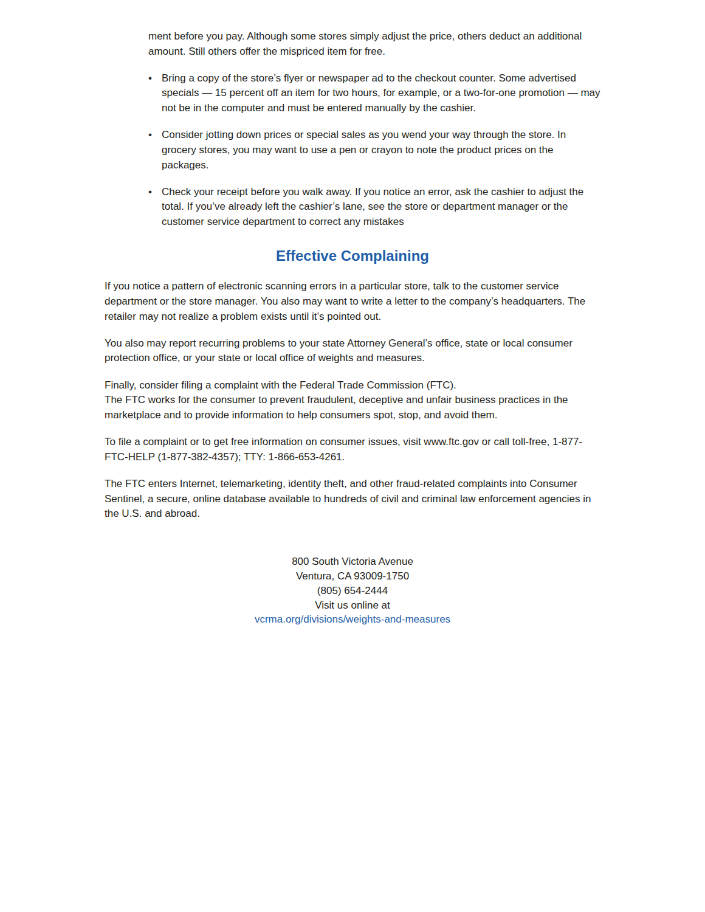ment before you pay. Although some stores simply adjust the price, others deduct an additional amount. Still others offer the mispriced item for free.
Bring a copy of the store’s flyer or newspaper ad to the checkout counter. Some advertised specials — 15 percent off an item for two hours, for example, or a two-for-one promotion — may not be in the computer and must be entered manually by the cashier.
Consider jotting down prices or special sales as you wend your way through the store. In grocery stores, you may want to use a pen or crayon to note the product prices on the packages.
Check your receipt before you walk away. If you notice an error, ask the cashier to adjust the total. If you’ve already left the cashier’s lane, see the store or department manager or the customer service department to correct any mistakes
Effective Complaining
If you notice a pattern of electronic scanning errors in a particular store, talk to the customer service department or the store manager. You also may want to write a letter to the company’s headquarters. The retailer may not realize a problem exists until it’s pointed out.
You also may report recurring problems to your state Attorney General’s office, state or local consumer protection office, or your state or local office of weights and measures.
Finally, consider filing a complaint with the Federal Trade Commission (FTC).
The FTC works for the consumer to prevent fraudulent, deceptive and unfair business practices in the marketplace and to provide information to help consumers spot, stop, and avoid them.
To file a complaint or to get free information on consumer issues, visit www.ftc.gov or call toll-free, 1-877-FTC-HELP (1-877-382-4357); TTY: 1-866-653-4261.
The FTC enters Internet, telemarketing, identity theft, and other fraud-related complaints into Consumer Sentinel, a secure, online database available to hundreds of civil and criminal law enforcement agencies in the U.S. and abroad.
800 South Victoria Avenue
Ventura, CA 93009-1750
(805) 654-2444
Visit us online at
vcrma.org/divisions/weights-and-measures